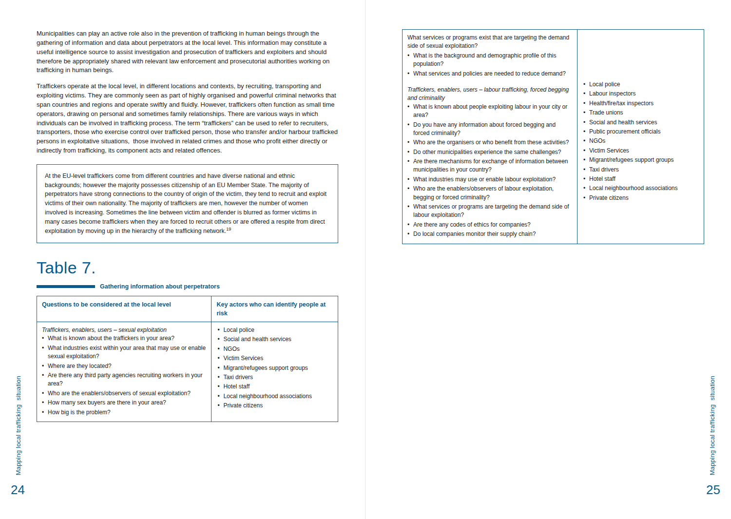Mapping local trafficking situation
24
Municipalities can play an active role also in the prevention of trafficking in human beings through the gathering of information and data about perpetrators at the local level. This information may constitute a useful intelligence source to assist investigation and prosecution of traffickers and exploiters and should therefore be appropriately shared with relevant law enforcement and prosecutorial authorities working on trafficking in human beings.
Traffickers operate at the local level, in different locations and contexts, by recruiting, transporting and exploiting victims. They are commonly seen as part of highly organised and powerful criminal networks that span countries and regions and operate swiftly and fluidly. However, traffickers often function as small time operators, drawing on personal and sometimes family relationships. There are various ways in which individuals can be involved in trafficking process. The term “traffickers” can be used to refer to recruiters, transporters, those who exercise control over trafficked person, those who transfer and/or harbour trafficked persons in exploitative situations, those involved in related crimes and those who profit either directly or indirectly from trafficking, its component acts and related offences.
At the EU-level traffickers come from different countries and have diverse national and ethnic backgrounds; however the majority possesses citizenship of an EU Member State. The majority of perpetrators have strong connections to the country of origin of the victim, they tend to recruit and exploit victims of their own nationality. The majority of traffickers are men, however the number of women involved is increasing. Sometimes the line between victim and offender is blurred as former victims in many cases become traffickers when they are forced to recruit others or are offered a respite from direct exploitation by moving up in the hierarchy of the trafficking network.19
Table 7.
Gathering information about perpetrators
| Questions to be considered at the local level | Key actors who can identify people at risk |
| --- | --- |
| Traffickers, enablers, users – sexual exploitation What is known about the traffickers in your area? What industries exist within your area that may use or enable sexual exploitation? Where are they located? Are there any third party agencies recruiting workers in your area? Who are the enablers/observers of sexual exploitation? How many sex buyers are there in your area? How big is the problem? | Local police Social and health services NGOs Victim Services Migrant/refugees support groups Taxi drivers Hotel staff Local neighbourhood associations Private citizens |
Mapping local trafficking situation
25
| What services or programs exist that are targeting the demand side of sexual exploitation? What is the background and demographic profile of this population? What services and policies are needed to reduce demand? Traffickers, enablers, users – labour trafficking, forced begging and criminality What is known about people exploiting labour in your city or area? Do you have any information about forced begging and forced criminality? Who are the organisers or who benefit from these activities? Do other municipalities experience the same challenges? Are there mechanisms for exchange of information between municipalities in your country? What industries may use or enable labour exploitation? Who are the enablers/observers of labour exploitation, begging or forced criminality? What services or programs are targeting the demand side of labour exploitation? Are there any codes of ethics for companies? Do local companies monitor their supply chain? | Local police Labour inspectors Health/fire/tax inspectors Trade unions Social and health services Public procurement officials NGOs Victim Services Migrant/refugees support groups Taxi drivers Hotel staff Local neighbourhood associations Private citizens |